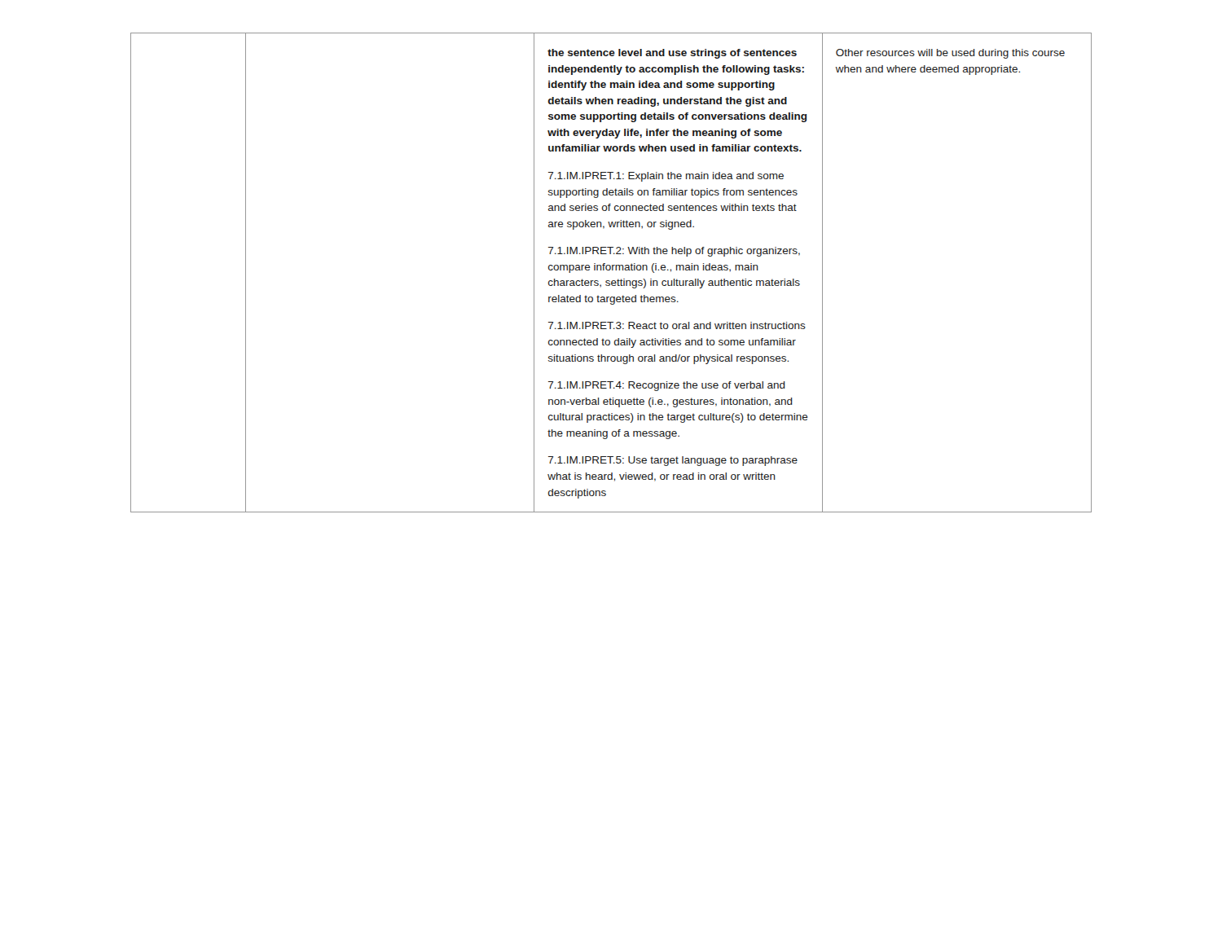| | | the sentence level and use strings of sentences independently to accomplish the following tasks: identify the main idea and some supporting details when reading, understand the gist and some supporting details of conversations dealing with everyday life, infer the meaning of some unfamiliar words when used in familiar contexts. 7.1.IM.IPRET.1: Explain the main idea and some supporting details on familiar topics from sentences and series of connected sentences within texts that are spoken, written, or signed. 7.1.IM.IPRET.2: With the help of graphic organizers, compare information (i.e., main ideas, main characters, settings) in culturally authentic materials related to targeted themes. 7.1.IM.IPRET.3: React to oral and written instructions connected to daily activities and to some unfamiliar situations through oral and/or physical responses. 7.1.IM.IPRET.4: Recognize the use of verbal and non-verbal etiquette (i.e., gestures, intonation, and cultural practices) in the target culture(s) to determine the meaning of a message. 7.1.IM.IPRET.5: Use target language to paraphrase what is heard, viewed, or read in oral or written descriptions | Other resources will be used during this course when and where deemed appropriate. |